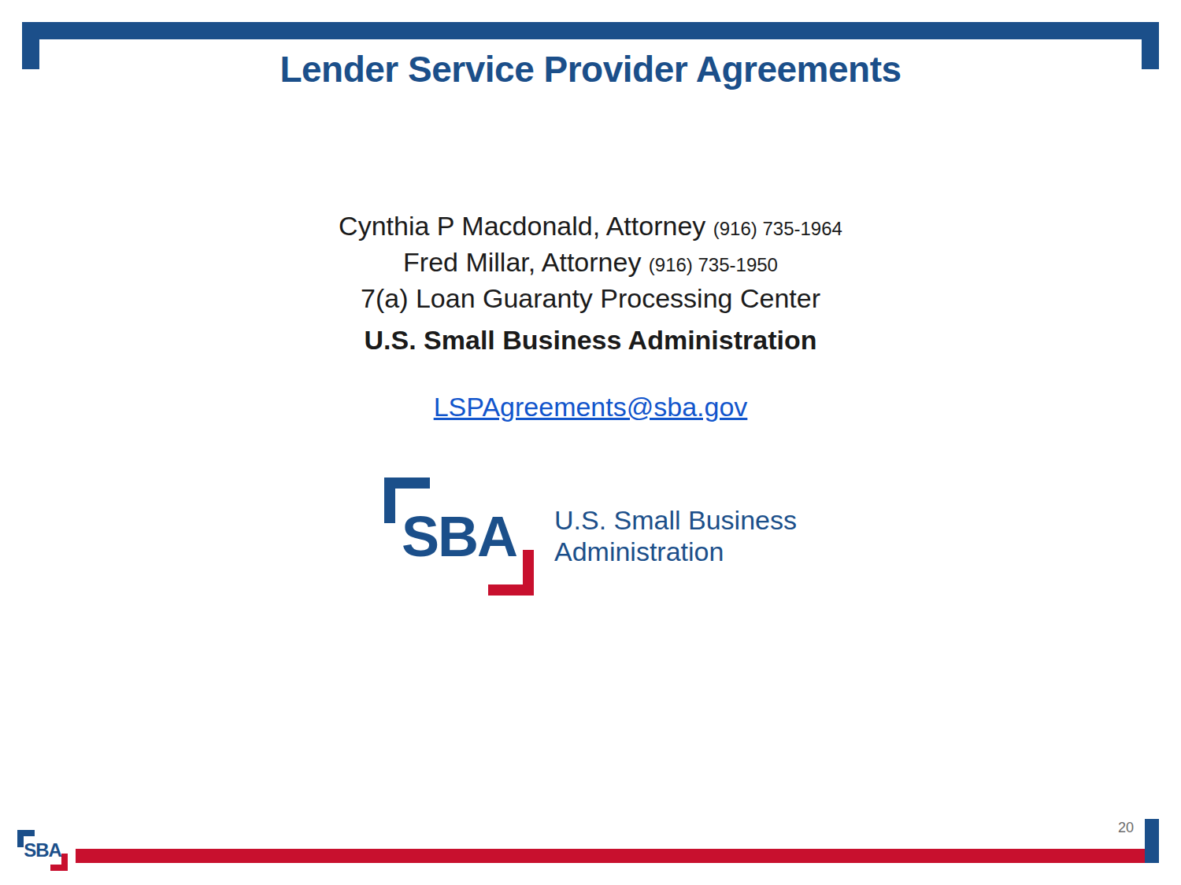Lender Service Provider Agreements
Cynthia P Macdonald, Attorney (916) 735-1964
Fred Millar, Attorney (916) 735-1950
7(a) Loan Guaranty Processing Center
U.S. Small Business Administration
LSPAgreements@sba.gov
SBA
U.S. Small Business
Administration
20
SBA